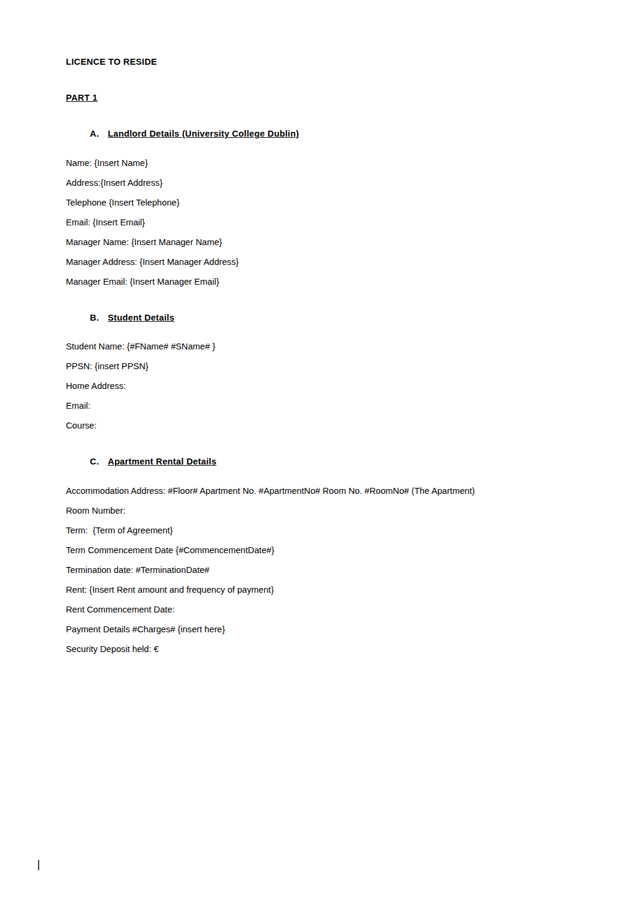LICENCE TO RESIDE
PART 1
A. Landlord Details (University College Dublin)
Name: {Insert Name}
Address:{Insert Address}
Telephone {Insert Telephone}
Email: {Insert Email}
Manager Name: {Insert Manager Name}
Manager Address: {Insert Manager Address}
Manager Email: {Insert Manager Email}
B. Student Details
Student Name: {#FName# #SName# }
PPSN: {insert PPSN}
Home Address:
Email:
Course:
C. Apartment Rental Details
Accommodation Address: #Floor# Apartment No. #ApartmentNo# Room No. #RoomNo# (The Apartment)
Room Number:
Term: {Term of Agreement}
Term Commencement Date {#CommencementDate#}
Termination date: #TerminationDate#
Rent: {Insert Rent amount and frequency of payment}
Rent Commencement Date:
Payment Details #Charges# {insert here}
Security Deposit held: €
|